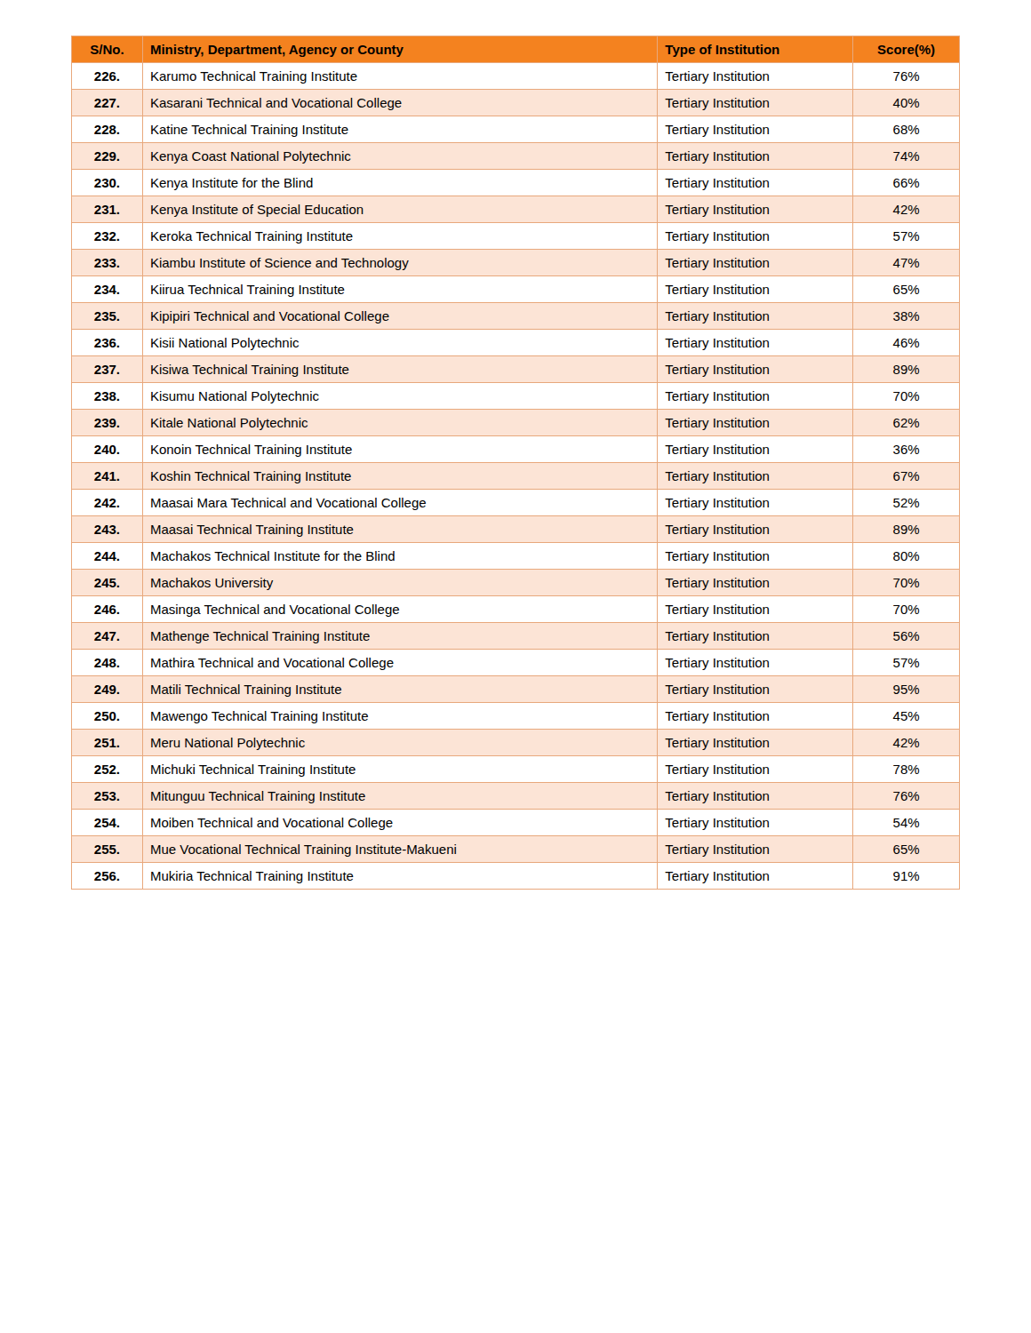Ministry, Department, Agency or County Institution Scores
| S/No. | Ministry, Department, Agency or County | Type of Institution | Score(%) |
| --- | --- | --- | --- |
| 226. | Karumo Technical Training Institute | Tertiary Institution | 76% |
| 227. | Kasarani Technical and Vocational College | Tertiary Institution | 40% |
| 228. | Katine Technical Training Institute | Tertiary Institution | 68% |
| 229. | Kenya Coast National Polytechnic | Tertiary Institution | 74% |
| 230. | Kenya Institute for the Blind | Tertiary Institution | 66% |
| 231. | Kenya Institute of Special Education | Tertiary Institution | 42% |
| 232. | Keroka Technical Training Institute | Tertiary Institution | 57% |
| 233. | Kiambu Institute of Science and Technology | Tertiary Institution | 47% |
| 234. | Kiirua Technical Training Institute | Tertiary Institution | 65% |
| 235. | Kipipiri Technical and Vocational College | Tertiary Institution | 38% |
| 236. | Kisii National Polytechnic | Tertiary Institution | 46% |
| 237. | Kisiwa Technical Training Institute | Tertiary Institution | 89% |
| 238. | Kisumu National Polytechnic | Tertiary Institution | 70% |
| 239. | Kitale National Polytechnic | Tertiary Institution | 62% |
| 240. | Konoin Technical Training Institute | Tertiary Institution | 36% |
| 241. | Koshin Technical Training Institute | Tertiary Institution | 67% |
| 242. | Maasai Mara Technical and Vocational College | Tertiary Institution | 52% |
| 243. | Maasai Technical Training Institute | Tertiary Institution | 89% |
| 244. | Machakos Technical Institute for the Blind | Tertiary Institution | 80% |
| 245. | Machakos University | Tertiary Institution | 70% |
| 246. | Masinga Technical and Vocational College | Tertiary Institution | 70% |
| 247. | Mathenge Technical Training Institute | Tertiary Institution | 56% |
| 248. | Mathira Technical and Vocational College | Tertiary Institution | 57% |
| 249. | Matili Technical Training Institute | Tertiary Institution | 95% |
| 250. | Mawengo Technical Training Institute | Tertiary Institution | 45% |
| 251. | Meru National Polytechnic | Tertiary Institution | 42% |
| 252. | Michuki Technical Training Institute | Tertiary Institution | 78% |
| 253. | Mitunguu Technical Training Institute | Tertiary Institution | 76% |
| 254. | Moiben Technical and Vocational College | Tertiary Institution | 54% |
| 255. | Mue Vocational Technical Training Institute-Makueni | Tertiary Institution | 65% |
| 256. | Mukiria Technical Training Institute | Tertiary Institution | 91% |